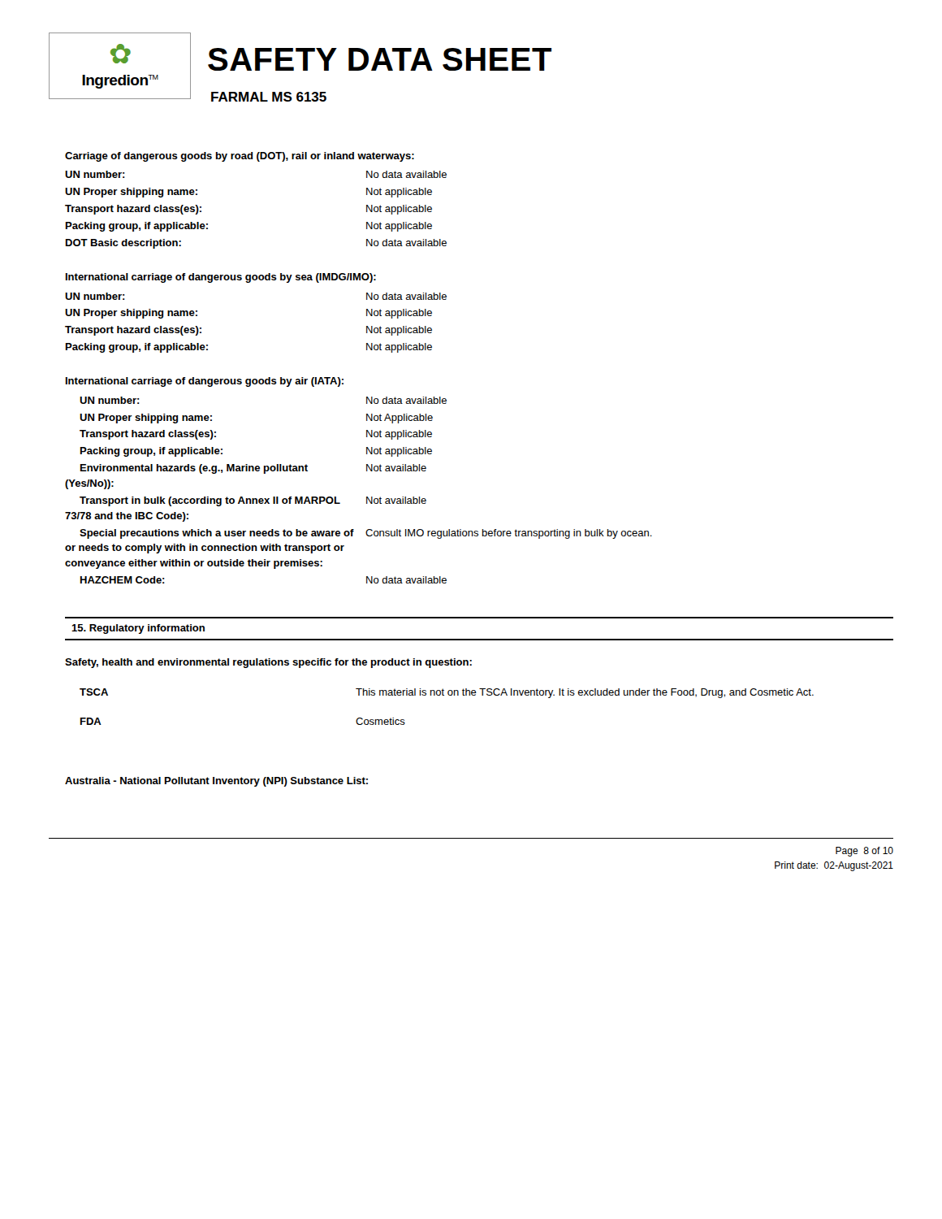✿
IngredionTM
SAFETY DATA SHEET
FARMAL MS 6135
Carriage of dangerous goods by road (DOT), rail or inland waterways:
| UN number: | No data available |
| UN Proper shipping name: | Not applicable |
| Transport hazard class(es): | Not applicable |
| Packing group, if applicable: | Not applicable |
| DOT Basic description: | No data available |
International carriage of dangerous goods by sea (IMDG/IMO):
| UN number: | No data available |
| UN Proper shipping name: | Not applicable |
| Transport hazard class(es): | Not applicable |
| Packing group, if applicable: | Not applicable |
International carriage of dangerous goods by air (IATA):
| UN number: | No data available |
| UN Proper shipping name: | Not Applicable |
| Transport hazard class(es): | Not applicable |
| Packing group, if applicable: | Not applicable |
| Environmental hazards (e.g., Marine pollutant (Yes/No)): | Not available |
| Transport in bulk (according to Annex II of MARPOL 73/78 and the IBC Code): | Not available |
| Special precautions which a user needs to be aware of or needs to comply with in connection with transport or conveyance either within or outside their premises: | Consult IMO regulations before transporting in bulk by ocean. |
| HAZCHEM Code: | No data available |
15. Regulatory information
Safety, health and environmental regulations specific for the product in question:
| TSCA | This material is not on the TSCA Inventory. It is excluded under the Food, Drug, and Cosmetic Act. |
| FDA | Cosmetics |
Australia - National Pollutant Inventory (NPI) Substance List:
Page 8 of 10
Print date: 02-August-2021